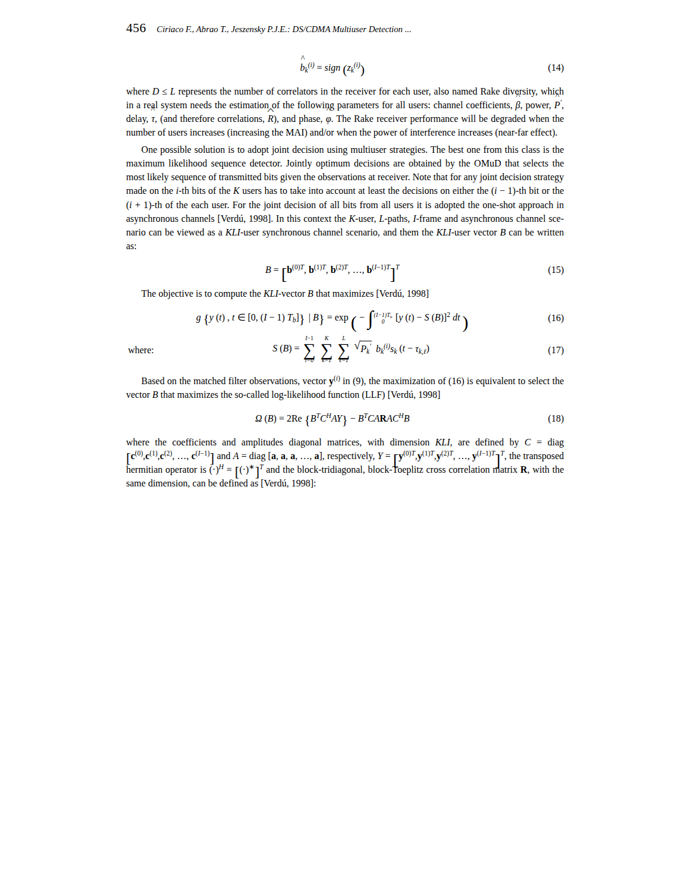456 Ciriaco F., Abrao T., Jeszensky P.J.E.: DS/CDMA Multiuser Detection ...
bk(i) = sign (zk(i))
(14)
where D ≤ L represents the number of correlators in the receiver for each user, also named Rake diversity, which in a real system needs the estimation of the following parameters for all users: channel coefficients, β, power, P′, delay, τ, (and therefore correlations, R), and phase, φ. The Rake receiver performance will be degraded when the number of users increases (increasing the MAI) and/or when the power of interference increases (near-far effect).
One possible solution is to adopt joint decision using multiuser strategies. The best one from this class is the maximum likelihood sequence detector. Jointly optimum decisions are obtained by the OMuD that selects the most likely sequence of transmitted bits given the observations at receiver. Note that for any joint decision strategy made on the i-th bits of the K users has to take into account at least the decisions on either the (i − 1)-th bit or the (i + 1)-th of the each user. For the joint decision of all bits from all users it is adopted the one-shot approach in asynchronous channels [Verdú, 1998]. In this context the K-user, L-paths, I-frame and asynchronous channel scenario can be viewed as a KLI-user synchronous channel scenario, and them the KLI-user vector B can be written as:
B = [b(0)T, b(1)T, b(2)T, …, b(I−1)T]T
(15)
The objective is to compute the KLI-vector B that maximizes [Verdú, 1998]
g {y (t) , t ∈ [0, (I − 1) Tb]} | B} = exp ( − ∫ (I−1)Tb 0 [y (t) − S (B)]2 dt )
(16)
where:
S (B) = I−1 ∑ i=0 K ∑ k=1 L ∑ ℓ=1 Pk′ bk(i) sk (t − τk,ℓ)
(17)
Based on the matched filter observations, vector y(i) in (9), the maximization of (16) is equivalent to select the vector B that maximizes the so-called log-likelihood function (LLF) [Verdú, 1998]
Ω (B) = 2Re {BTCHAY} − BTCARACHB
(18)
where the coefficients and amplitudes diagonal matrices, with dimension KLI, are defined by C = diag [c(0), c(1), c(2), …, c(I−1)] and A = diag [a, a, a, …, a], respectively, Y = [y(0)T, y(1)T, y(2)T, …, y(I−1)T]T, the transposed hermitian operator is (·)H = [(·)∗]T and the block-tridiagonal, block-Toeplitz cross correlation matrix R, with the same dimension, can be defined as [Verdú, 1998]: